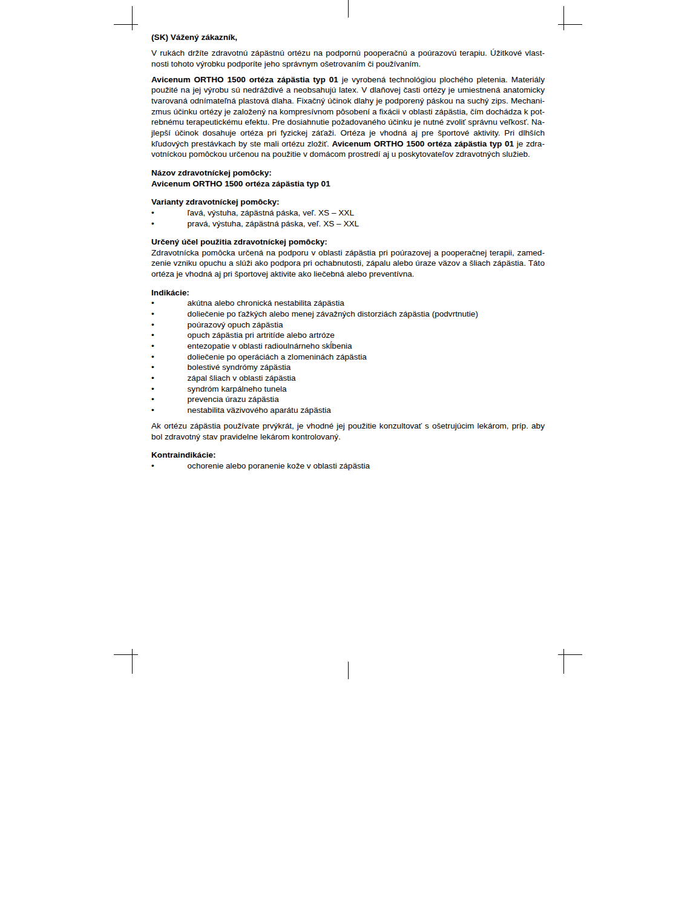(SK) Vážený zákazník,
V rukách držíte zdravotnú zápästnú ortézu na podpornú pooperačnú a poúrazovú terapiu. Úžitkové vlastnosti tohoto výrobku podporíte jeho správnym ošetrovaním či používaním.
Avicenum ORTHO 1500 ortéza zápästia typ 01 je vyrobená technológiou plochého pletenia. Materiály použité na jej výrobu sú nedráždivé a neobsahujú latex. V dlaňovej časti ortézy je umiestnená anatomicky tvarovaná odnímateľná plastová dlaha. Fixačný účinok dlahy je podporený páskou na suchý zips. Mechanizmus účinku ortézy je založený na kompresívnom pôsobení a fixácii v oblasti zápästia, čím dochádza k potrebnému terapeutickému efektu. Pre dosiahnutie požadovaného účinku je nutné zvoliť správnu veľkosť. Najlepší účinok dosahuje ortéza pri fyzickej záťaži. Ortéza je vhodná aj pre športové aktivity. Pri dlhších kľudových prestávkach by ste mali ortézu zložiť. Avicenum ORTHO 1500 ortéza zápästia typ 01 je zdravotníckou pomôckou určenou na použitie v domácom prostredí aj u poskytovateľov zdravotných služieb.
Názov zdravotníckej pomôcky:
Avicenum ORTHO 1500 ortéza zápästia typ 01
Varianty zdravotníckej pomôcky:
ľavá, výstuha, zápästná páska, veľ. XS – XXL
pravá, výstuha, zápästná páska, veľ. XS – XXL
Určený účel použitia zdravotníckej pomôcky:
Zdravotnícka pomôcka určená na podporu v oblasti zápästia pri poúrazovej a pooperačnej terapii, zamedzenie vzniku opuchu a slúži ako podpora pri ochabnutosti, zápalu alebo úraze väzov a šliach zápästia. Táto ortéza je vhodná aj pri športovej aktivite ako liečebná alebo preventívna.
Indikácie:
akútna alebo chronická nestabilita zápästia
doliečenie po ťažkých alebo menej závažných distorziách zápästia (podvrtnutie)
poúrazový opuch zápästia
opuch zápästia pri artritíde alebo artróze
entezopatie v oblasti radioulnárneho skĺbenia
doliečenie po operáciách a zlomeninách zápästia
bolestivé syndrómy zápästia
zápal šliach v oblasti zápästia
syndróm karpálneho tunela
prevencia úrazu zápästia
nestabilita väzivového aparátu zápästia
Ak ortézu zápästia používate prvýkrát, je vhodné jej použitie konzultovať s ošetrujúcim lekárom, príp. aby bol zdravotný stav pravidelne lekárom kontrolovaný.
Kontraindikácie:
ochorenie alebo poranenie kože v oblasti zápästia